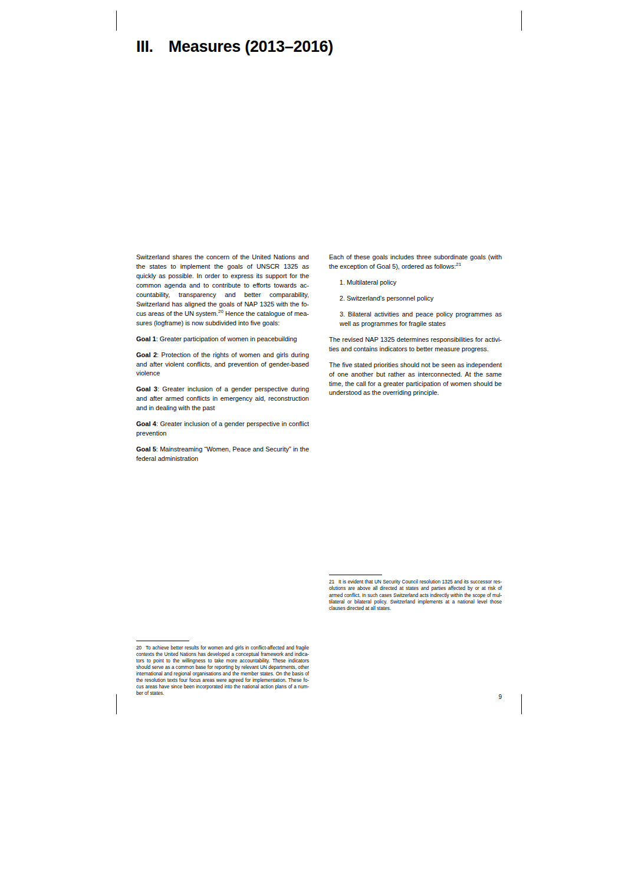III. Measures (2013–2016)
Switzerland shares the concern of the United Nations and the states to implement the goals of UNSCR 1325 as quickly as possible. In order to express its support for the common agenda and to contribute to efforts towards accountability, transparency and better comparability, Switzerland has aligned the goals of NAP 1325 with the focus areas of the UN system.20 Hence the catalogue of measures (logframe) is now subdivided into five goals:
Goal 1: Greater participation of women in peacebuilding
Goal 2: Protection of the rights of women and girls during and after violent conflicts, and prevention of gender-based violence
Goal 3: Greater inclusion of a gender perspective during and after armed conflicts in emergency aid, reconstruction and in dealing with the past
Goal 4: Greater inclusion of a gender perspective in conflict prevention
Goal 5: Mainstreaming “Women, Peace and Security” in the federal administration
20 To achieve better results for women and girls in conflict-affected and fragile contexts the United Nations has developed a conceptual framework and indicators to point to the willingness to take more accountability. These indicators should serve as a common base for reporting by relevant UN departments, other international and regional organisations and the member states. On the basis of the resolution texts four focus areas were agreed for implementation. These focus areas have since been incorporated into the national action plans of a number of states.
Each of these goals includes three subordinate goals (with the exception of Goal 5), ordered as follows:21
Multilateral policy
Switzerland’s personnel policy
3. Bilateral activities and peace policy programmes as well as programmes for fragile states
The revised NAP 1325 determines responsibilities for activities and contains indicators to better measure progress.
The five stated priorities should not be seen as independent of one another but rather as interconnected. At the same time, the call for a greater participation of women should be understood as the overriding principle.
21 It is evident that UN Security Council resolution 1325 and its successor resolutions are above all directed at states and parties affected by or at risk of armed conflict. In such cases Switzerland acts indirectly within the scope of multilateral or bilateral policy. Switzerland implements at a national level those clauses directed at all states.
9